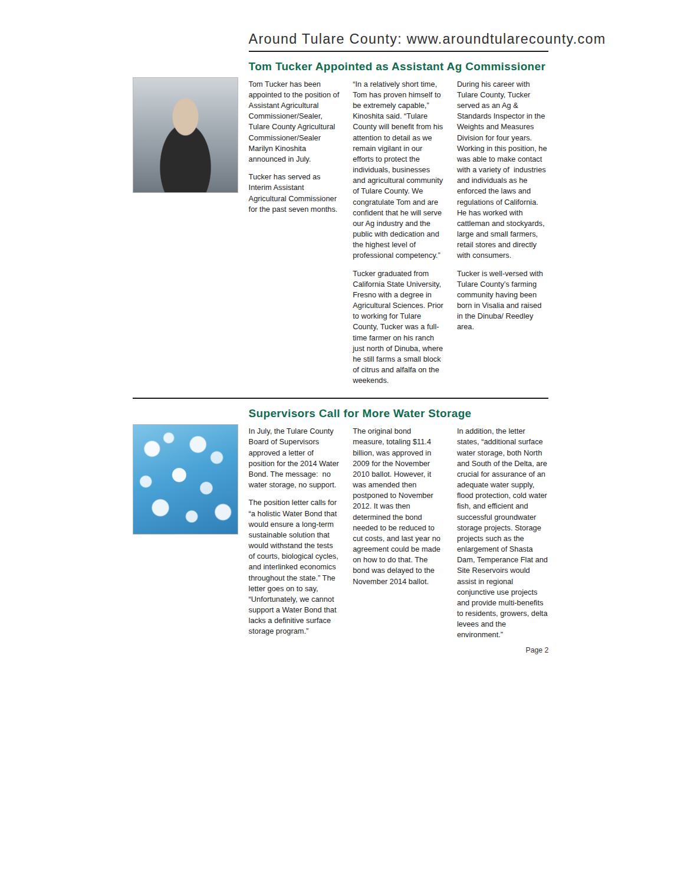Around Tulare County: www.aroundtularecounty.com
Tom Tucker Appointed as Assistant Ag Commissioner
Tom Tucker has been appointed to the position of Assistant Agricultural Commissioner/Sealer, Tulare County Agricultural Commissioner/Sealer Marilyn Kinoshita announced in July.
Tucker has served as Interim Assistant Agricultural Commissioner for the past seven months.
“In a relatively short time, Tom has proven himself to be extremely capable,” Kinoshita said. “Tulare County will benefit from his attention to detail as we remain vigilant in our efforts to protect the individuals, businesses and agricultural community of Tulare County. We congratulate Tom and are confident that he will serve our Ag industry and the public with dedication and the highest level of professional competency.”
Tucker graduated from California State University, Fresno with a degree in Agricultural Sciences. Prior to working for Tulare County, Tucker was a full-time farmer on his ranch just north of Dinuba, where he still farms a small block of citrus and alfalfa on the weekends.
During his career with Tulare County, Tucker served as an Ag & Standards Inspector in the Weights and Measures Division for four years. Working in this position, he was able to make contact with a variety of industries and individuals as he enforced the laws and regulations of California. He has worked with cattleman and stockyards, large and small farmers, retail stores and directly with consumers.
Tucker is well-versed with Tulare County’s farming community having been born in Visalia and raised in the Dinuba/ Reedley area.
Supervisors Call for More Water Storage
In July, the Tulare County Board of Supervisors approved a letter of position for the 2014 Water Bond. The message: no water storage, no support.
The position letter calls for “a holistic Water Bond that would ensure a long-term sustainable solution that would withstand the tests of courts, biological cycles, and interlinked economics throughout the state.” The letter goes on to say, “Unfortunately, we cannot support a Water Bond that lacks a definitive surface storage program.”
The original bond measure, totaling $11.4 billion, was approved in 2009 for the November 2010 ballot. However, it was amended then postponed to November 2012. It was then determined the bond needed to be reduced to cut costs, and last year no agreement could be made on how to do that. The bond was delayed to the November 2014 ballot.
In addition, the letter states, “additional surface water storage, both North and South of the Delta, are crucial for assurance of an adequate water supply, flood protection, cold water fish, and efficient and successful groundwater storage projects. Storage projects such as the enlargement of Shasta Dam, Temperance Flat and Site Reservoirs would assist in regional conjunctive use projects and provide multi-benefits to residents, growers, delta levees and the environment.”
Page 2